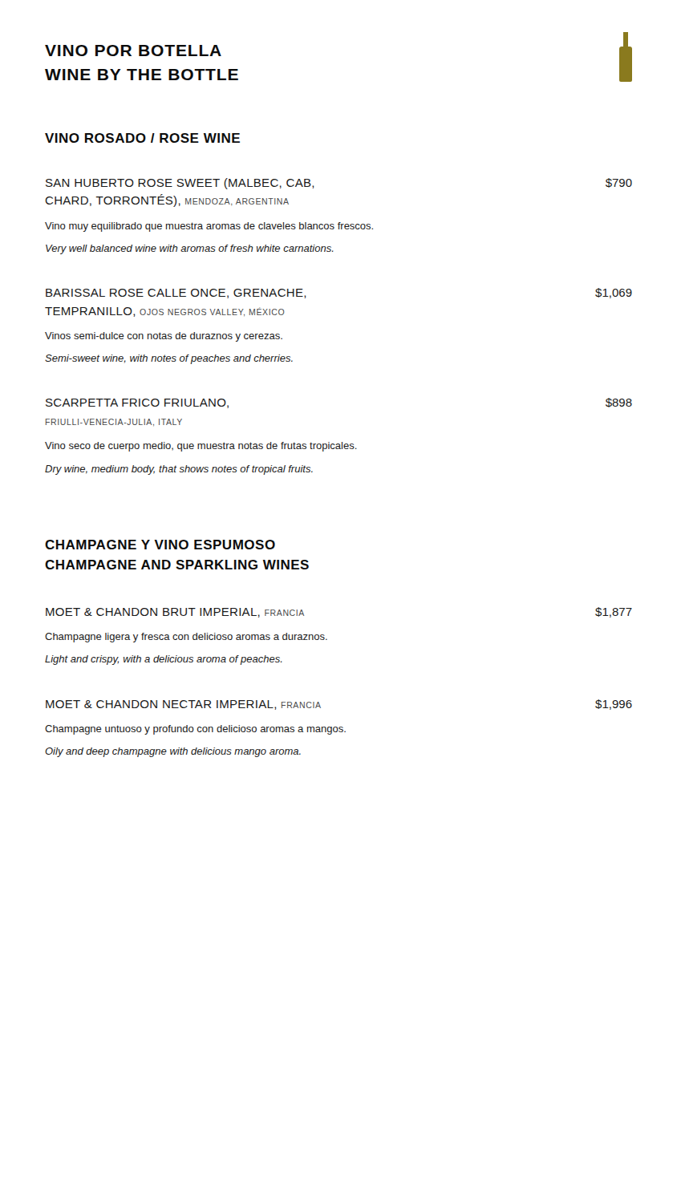VINO POR BOTELLA
WINE BY THE BOTTLE
VINO ROSADO / ROSE WINE
SAN HUBERTO ROSE SWEET (MALBEC, CAB,
CHARD, TORRONTÉS), MENDOZA, ARGENTINA
$790
Vino muy equilibrado que muestra aromas de claveles blancos frescos.
Very well balanced wine with aromas of fresh white carnations.
BARISSAL ROSE CALLE ONCE, GRENACHE,
TEMPRANILLO, OJOS NEGROS VALLEY, MÉXICO
$1,069
Vinos semi-dulce con notas de duraznos y cerezas.
Semi-sweet wine, with notes of peaches and cherries.
SCARPETTA FRICO FRIULANO,
FRIULLI-VENECIA-JULIA, ITALY
$898
Vino seco de cuerpo medio, que muestra notas de frutas tropicales.
Dry wine, medium body, that shows notes of tropical fruits.
CHAMPAGNE Y VINO ESPUMOSO
CHAMPAGNE AND SPARKLING WINES
MOET & CHANDON BRUT IMPERIAL, FRANCIA
$1,877
Champagne ligera y fresca con delicioso aromas a duraznos.
Light and crispy, with a delicious aroma of peaches.
MOET & CHANDON NECTAR IMPERIAL, FRANCIA
$1,996
Champagne untuoso y profundo con delicioso aromas a mangos.
Oily and deep champagne with delicious mango aroma.